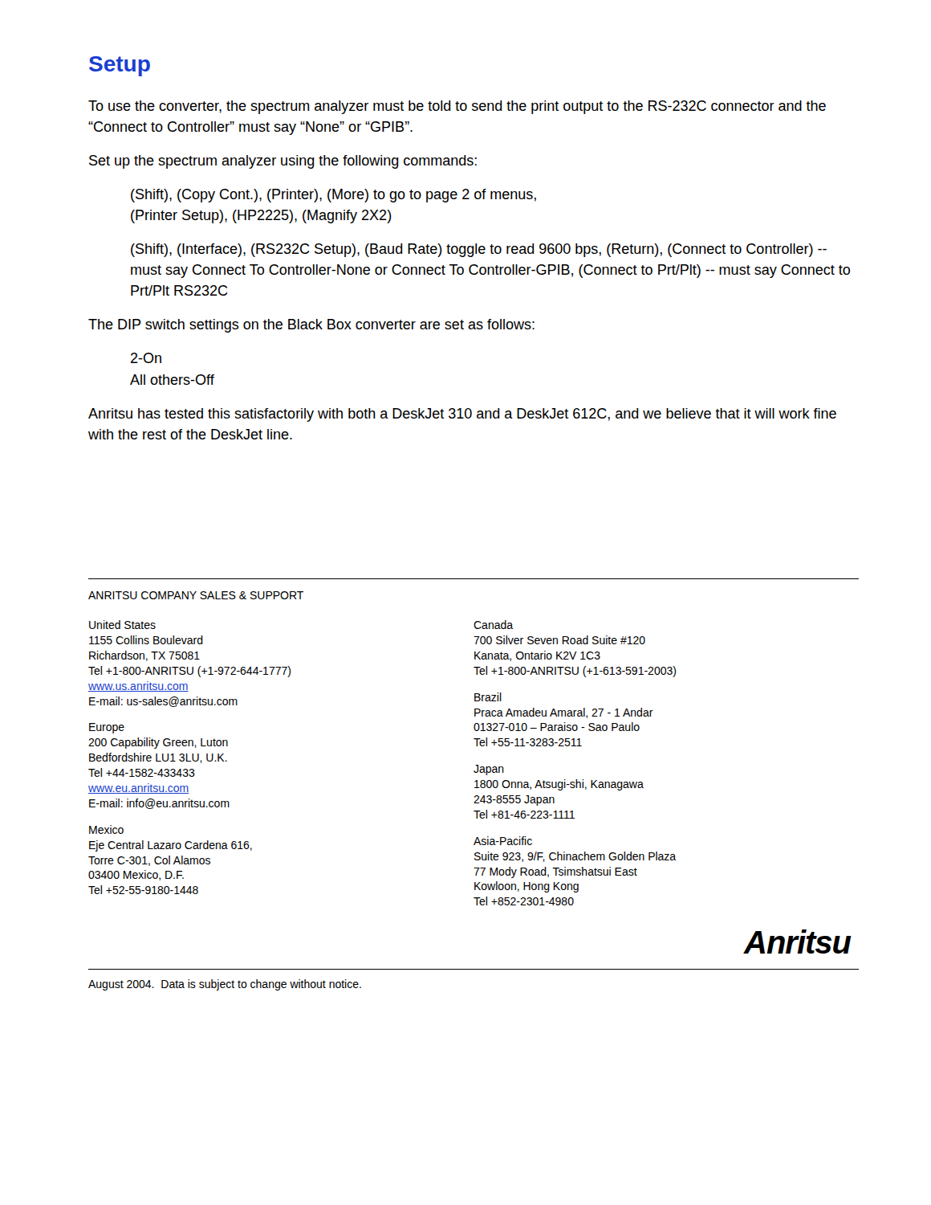Setup
To use the converter, the spectrum analyzer must be told to send the print output to the RS-232C connector and the “Connect to Controller” must say “None” or “GPIB”.
Set up the spectrum analyzer using the following commands:
(Shift), (Copy Cont.), (Printer), (More) to go to page 2 of menus,
(Printer Setup), (HP2225), (Magnify 2X2)
(Shift), (Interface), (RS232C Setup), (Baud Rate) toggle to read 9600 bps, (Return), (Connect to Controller) -- must say Connect To Controller-None or Connect To Controller-GPIB, (Connect to Prt/Plt) -- must say Connect to Prt/Plt RS232C
The DIP switch settings on the Black Box converter are set as follows:
2-On
All others-Off
Anritsu has tested this satisfactorily with both a DeskJet 310 and a DeskJet 612C, and we believe that it will work fine with the rest of the DeskJet line.
ANRITSU COMPANY SALES & SUPPORT
| United States 1155 Collins Boulevard Richardson, TX 75081 Tel +1-800-ANRITSU (+1-972-644-1777) www.us.anritsu.com E-mail: us-sales@anritsu.com Europe 200 Capability Green, Luton Bedfordshire LU1 3LU, U.K. Tel +44-1582-433433 www.eu.anritsu.com E-mail: info@eu.anritsu.com Mexico Eje Central Lazaro Cardena 616, Torre C-301, Col Alamos 03400 Mexico, D.F. Tel +52-55-9180-1448 | Canada 700 Silver Seven Road Suite #120 Kanata, Ontario K2V 1C3 Tel +1-800-ANRITSU (+1-613-591-2003) Brazil Praca Amadeu Amaral, 27 - 1 Andar 01327-010 – Paraiso - Sao Paulo Tel +55-11-3283-2511 Japan 1800 Onna, Atsugi-shi, Kanagawa 243-8555 Japan Tel +81-46-223-1111 Asia-Pacific Suite 923, 9/F, Chinachem Golden Plaza 77 Mody Road, Tsimshatsui East Kowloon, Hong Kong Tel +852-2301-4980 Anritsu |
August 2004. Data is subject to change without notice.